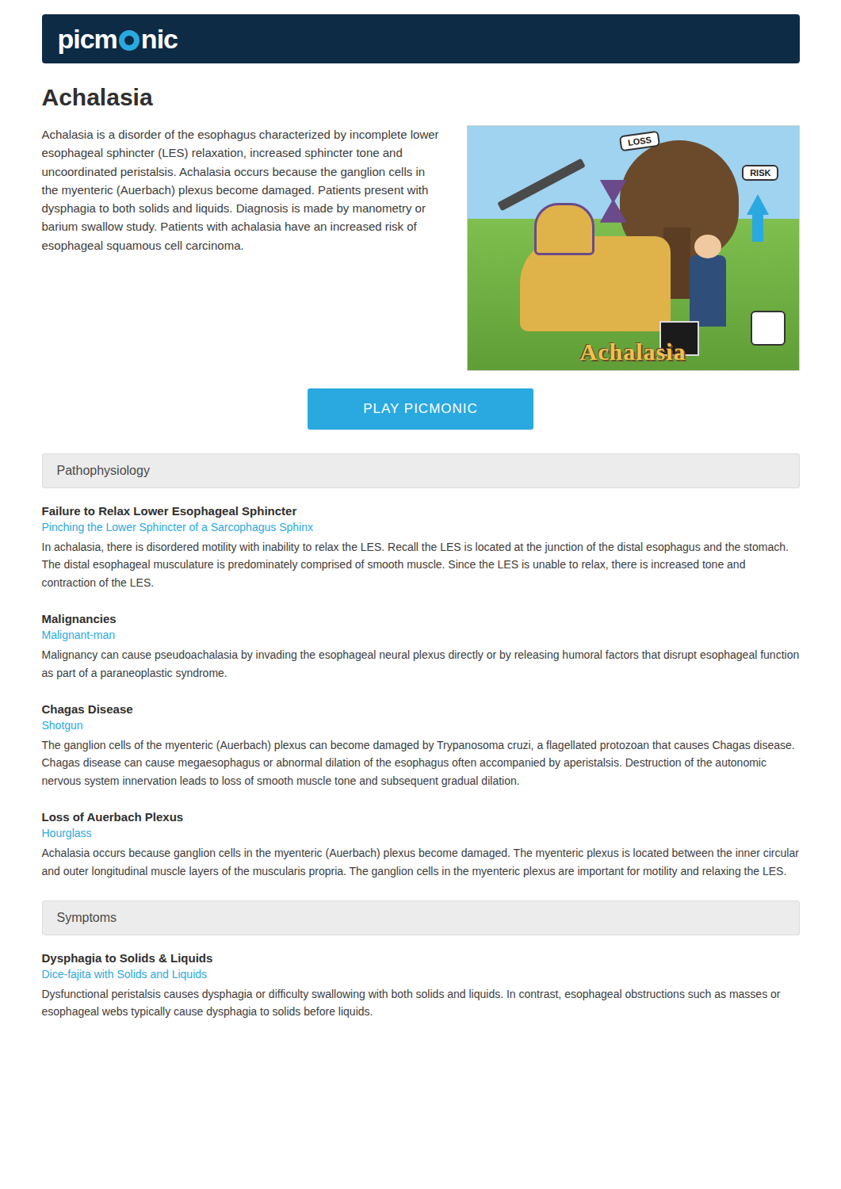picm nic
Achalasia
Achalasia is a disorder of the esophagus characterized by incomplete lower esophageal sphincter (LES) relaxation, increased sphincter tone and uncoordinated peristalsis. Achalasia occurs because the ganglion cells in the myenteric (Auerbach) plexus become damaged. Patients present with dysphagia to both solids and liquids. Diagnosis is made by manometry or barium swallow study. Patients with achalasia have an increased risk of esophageal squamous cell carcinoma.
LOSS RISK Achalasia
PLAY PICMONIC
Pathophysiology
Failure to Relax Lower Esophageal Sphincter
Pinching the Lower Sphincter of a Sarcophagus Sphinx
In achalasia, there is disordered motility with inability to relax the LES. Recall the LES is located at the junction of the distal esophagus and the stomach. The distal esophageal musculature is predominately comprised of smooth muscle. Since the LES is unable to relax, there is increased tone and contraction of the LES.
Malignancies
Malignant-man
Malignancy can cause pseudoachalasia by invading the esophageal neural plexus directly or by releasing humoral factors that disrupt esophageal function as part of a paraneoplastic syndrome.
Chagas Disease
Shotgun
The ganglion cells of the myenteric (Auerbach) plexus can become damaged by Trypanosoma cruzi, a flagellated protozoan that causes Chagas disease. Chagas disease can cause megaesophagus or abnormal dilation of the esophagus often accompanied by aperistalsis. Destruction of the autonomic nervous system innervation leads to loss of smooth muscle tone and subsequent gradual dilation.
Loss of Auerbach Plexus
Hourglass
Achalasia occurs because ganglion cells in the myenteric (Auerbach) plexus become damaged. The myenteric plexus is located between the inner circular and outer longitudinal muscle layers of the muscularis propria. The ganglion cells in the myenteric plexus are important for motility and relaxing the LES.
Symptoms
Dysphagia to Solids & Liquids
Dice-fajita with Solids and Liquids
Dysfunctional peristalsis causes dysphagia or difficulty swallowing with both solids and liquids. In contrast, esophageal obstructions such as masses or esophageal webs typically cause dysphagia to solids before liquids.